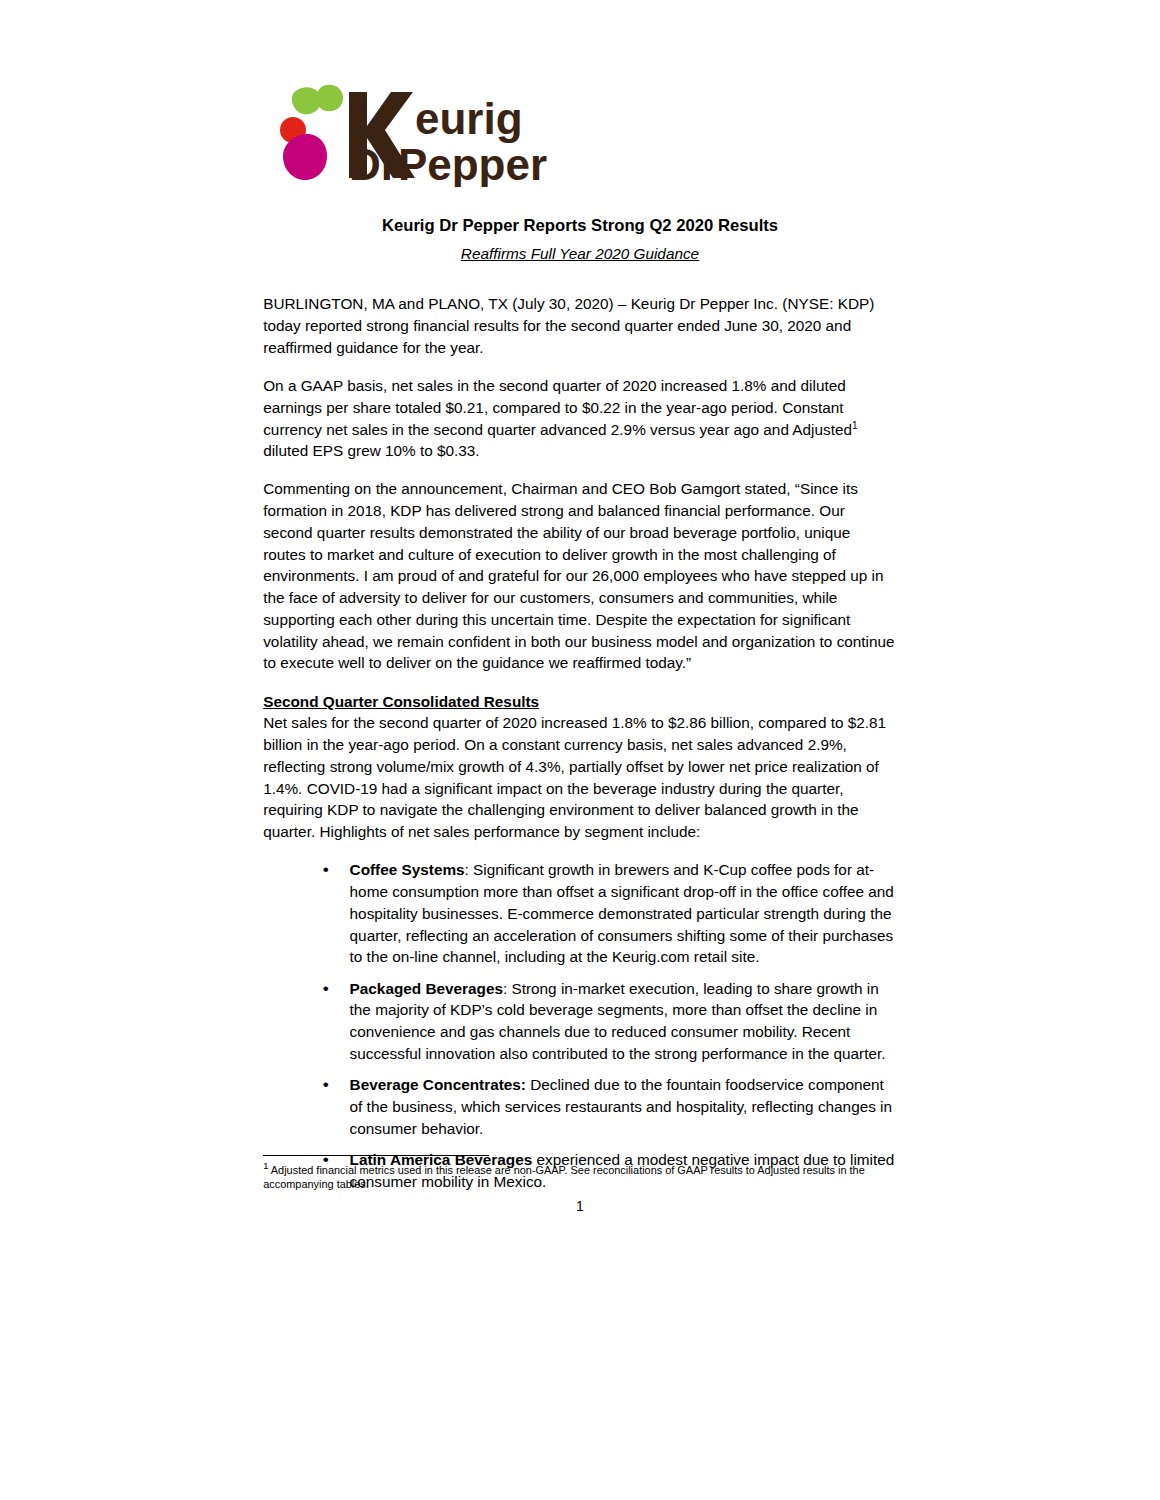eurig DrPepper
Keurig Dr Pepper Reports Strong Q2 2020 Results
Reaffirms Full Year 2020 Guidance
BURLINGTON, MA and PLANO, TX (July 30, 2020) – Keurig Dr Pepper Inc. (NYSE: KDP) today reported strong financial results for the second quarter ended June 30, 2020 and reaffirmed guidance for the year.
On a GAAP basis, net sales in the second quarter of 2020 increased 1.8% and diluted earnings per share totaled $0.21, compared to $0.22 in the year-ago period. Constant currency net sales in the second quarter advanced 2.9% versus year ago and Adjusted1 diluted EPS grew 10% to $0.33.
Commenting on the announcement, Chairman and CEO Bob Gamgort stated, “Since its formation in 2018, KDP has delivered strong and balanced financial performance. Our second quarter results demonstrated the ability of our broad beverage portfolio, unique routes to market and culture of execution to deliver growth in the most challenging of environments. I am proud of and grateful for our 26,000 employees who have stepped up in the face of adversity to deliver for our customers, consumers and communities, while supporting each other during this uncertain time. Despite the expectation for significant volatility ahead, we remain confident in both our business model and organization to continue to execute well to deliver on the guidance we reaffirmed today.”
Second Quarter Consolidated Results
Net sales for the second quarter of 2020 increased 1.8% to $2.86 billion, compared to $2.81 billion in the year-ago period. On a constant currency basis, net sales advanced 2.9%, reflecting strong volume/mix growth of 4.3%, partially offset by lower net price realization of 1.4%. COVID-19 had a significant impact on the beverage industry during the quarter, requiring KDP to navigate the challenging environment to deliver balanced growth in the quarter. Highlights of net sales performance by segment include:
Coffee Systems: Significant growth in brewers and K-Cup coffee pods for at-home consumption more than offset a significant drop-off in the office coffee and hospitality businesses. E-commerce demonstrated particular strength during the quarter, reflecting an acceleration of consumers shifting some of their purchases to the on-line channel, including at the Keurig.com retail site.
Packaged Beverages: Strong in-market execution, leading to share growth in the majority of KDP’s cold beverage segments, more than offset the decline in convenience and gas channels due to reduced consumer mobility. Recent successful innovation also contributed to the strong performance in the quarter.
Beverage Concentrates: Declined due to the fountain foodservice component of the business, which services restaurants and hospitality, reflecting changes in consumer behavior.
Latin America Beverages experienced a modest negative impact due to limited consumer mobility in Mexico.
1 Adjusted financial metrics used in this release are non-GAAP. See reconciliations of GAAP results to Adjusted results in the accompanying tables.
1